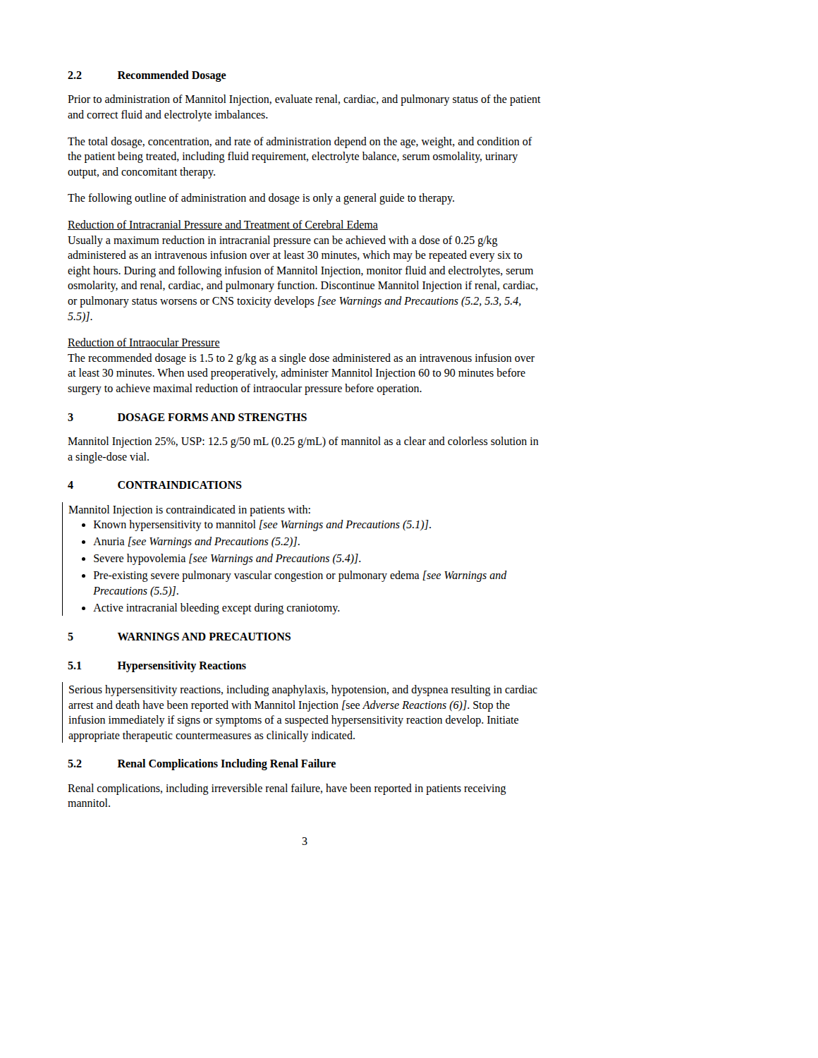2.2 Recommended Dosage
Prior to administration of Mannitol Injection, evaluate renal, cardiac, and pulmonary status of the patient and correct fluid and electrolyte imbalances.
The total dosage, concentration, and rate of administration depend on the age, weight, and condition of the patient being treated, including fluid requirement, electrolyte balance, serum osmolality, urinary output, and concomitant therapy.
The following outline of administration and dosage is only a general guide to therapy.
Reduction of Intracranial Pressure and Treatment of Cerebral Edema
Usually a maximum reduction in intracranial pressure can be achieved with a dose of 0.25 g/kg administered as an intravenous infusion over at least 30 minutes, which may be repeated every six to eight hours. During and following infusion of Mannitol Injection, monitor fluid and electrolytes, serum osmolarity, and renal, cardiac, and pulmonary function. Discontinue Mannitol Injection if renal, cardiac, or pulmonary status worsens or CNS toxicity develops [see Warnings and Precautions (5.2, 5.3, 5.4, 5.5)].
Reduction of Intraocular Pressure
The recommended dosage is 1.5 to 2 g/kg as a single dose administered as an intravenous infusion over at least 30 minutes. When used preoperatively, administer Mannitol Injection 60 to 90 minutes before surgery to achieve maximal reduction of intraocular pressure before operation.
3 DOSAGE FORMS AND STRENGTHS
Mannitol Injection 25%, USP: 12.5 g/50 mL (0.25 g/mL) of mannitol as a clear and colorless solution in a single-dose vial.
4 CONTRAINDICATIONS
Mannitol Injection is contraindicated in patients with:
Known hypersensitivity to mannitol [see Warnings and Precautions (5.1)].
Anuria [see Warnings and Precautions (5.2)].
Severe hypovolemia [see Warnings and Precautions (5.4)].
Pre-existing severe pulmonary vascular congestion or pulmonary edema [see Warnings and Precautions (5.5)].
Active intracranial bleeding except during craniotomy.
5 WARNINGS AND PRECAUTIONS
5.1 Hypersensitivity Reactions
Serious hypersensitivity reactions, including anaphylaxis, hypotension, and dyspnea resulting in cardiac arrest and death have been reported with Mannitol Injection [see Adverse Reactions (6)]. Stop the infusion immediately if signs or symptoms of a suspected hypersensitivity reaction develop. Initiate appropriate therapeutic countermeasures as clinically indicated.
5.2 Renal Complications Including Renal Failure
Renal complications, including irreversible renal failure, have been reported in patients receiving mannitol.
3